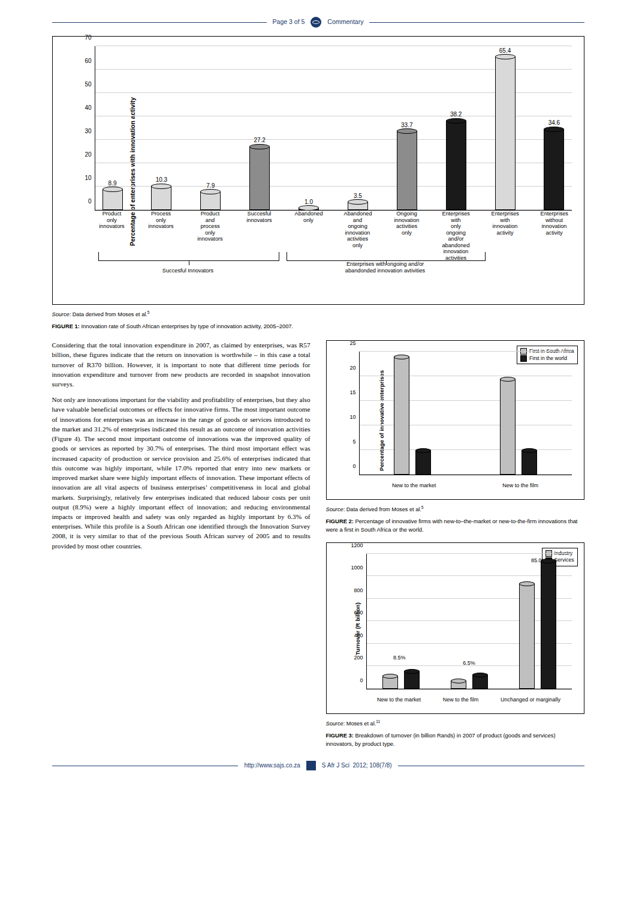Page 3 of 5
Commentary
Percentage of enterprises with innovation activity
0
10
20
30
40
50
60
70
8.9
10.3
7.9
27.2
1.0
3.5
33.7
38.2
65.4
34.6
Product
only
innovators
Process
only
innovators
Product
and process
only
innovators
Succesful
innovators
Abandoned
only
Abandoned
and ongoing
innovation
activities
only
Ongoing
innovation
activities
only
Enterprises
with
only ongoing
and/or
abandoned
innovation
activities
Enterprises
with
innovation
activity
Enterprises
without
innovation
activity
Succesful Innovators
Enterprises with ongoing and/or
abandonded innovation avtivities
Source: Data derived from Moses et al.5
FIGURE 1: Innovation rate of South African enterprises by type of innovation activity, 2005–2007.
Considering that the total innovation expenditure in 2007, as claimed by enterprises, was R57 billion, these figures indicate that the return on innovation is worthwhile – in this case a total turnover of R370 billion. However, it is important to note that different time periods for innovation expenditure and turnover from new products are recorded in snapshot innovation surveys.
Not only are innovations important for the viability and profitability of enterprises, but they also have valuable beneficial outcomes or effects for innovative firms. The most important outcome of innovations for enterprises was an increase in the range of goods or services introduced to the market and 31.2% of enterprises indicated this result as an outcome of innovation activities (Figure 4). The second most important outcome of innovations was the improved quality of goods or services as reported by 30.7% of enterprises. The third most important effect was increased capacity of production or service provision and 25.6% of enterprises indicated that this outcome was highly important, while 17.0% reported that entry into new markets or improved market share were highly important effects of innovation. These important effects of innovation are all vital aspects of business enterprises’ competitiveness in local and global markets. Surprisingly, relatively few enterprises indicated that reduced labour costs per unit output (8.9%) were a highly important effect of innovation; and reducing environmental impacts or improved health and safety was only regarded as highly important by 6.3% of enterprises. While this profile is a South African one identified through the Innovation Survey 2008, it is very similar to that of the previous South African survey of 2005 and to results provided by most other countries.
First in South Africa
First in the world
Percentage of innovative enterprises
0
5
10
15
20
25
New to the market
New to the film
Source: Data derived from Moses et al.5
FIGURE 2: Percentage of innovative firms with new-to–the-market or new-to-the-firm innovations that were a first in South Africa or the world.
Industry
Services
Turnover (R billion)
0
200
400
600
800
1000
1200
8.5%
6.5%
85.0%
New to the market
New to the film
Unchanged or marginally
Source: Moses et al.11
FIGURE 3: Breakdown of turnover (in billion Rands) in 2007 of product (goods and services) innovators, by product type.
http://www.sajs.co.za
S Afr J Sci 2012; 108(7/8)